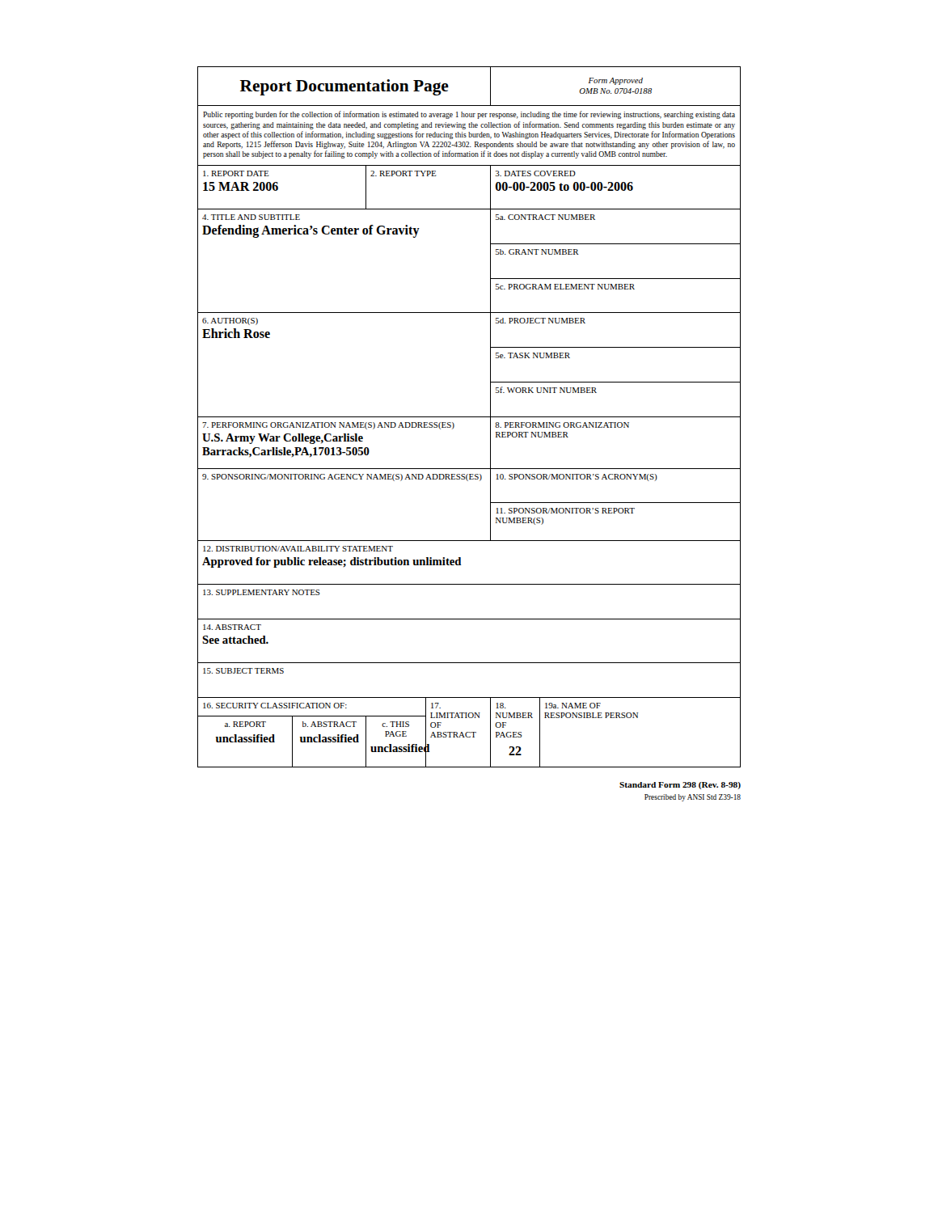| Report Documentation Page | Form Approved OMB No. 0704-0188 |
| Public reporting burden for the collection of information is estimated to average 1 hour per response, including the time for reviewing instructions, searching existing data sources, gathering and maintaining the data needed, and completing and reviewing the collection of information. Send comments regarding this burden estimate or any other aspect of this collection of information, including suggestions for reducing this burden, to Washington Headquarters Services, Directorate for Information Operations and Reports, 1215 Jefferson Davis Highway, Suite 1204, Arlington VA 22202-4302. Respondents should be aware that notwithstanding any other provision of law, no person shall be subject to a penalty for failing to comply with a collection of information if it does not display a currently valid OMB control number. |
| 1. REPORT DATE 15 MAR 2006 | 2. REPORT TYPE | 3. DATES COVERED 00-00-2005 to 00-00-2006 |
| 4. TITLE AND SUBTITLE Defending America’s Center of Gravity | 5a. CONTRACT NUMBER |
| 5b. GRANT NUMBER |
| 5c. PROGRAM ELEMENT NUMBER |
| 6. AUTHOR(S) Ehrich Rose | 5d. PROJECT NUMBER |
| 5e. TASK NUMBER |
| 5f. WORK UNIT NUMBER |
| 7. PERFORMING ORGANIZATION NAME(S) AND ADDRESS(ES) U.S. Army War College,Carlisle Barracks,Carlisle,PA,17013-5050 | 8. PERFORMING ORGANIZATION REPORT NUMBER |
| 9. SPONSORING/MONITORING AGENCY NAME(S) AND ADDRESS(ES) | 10. SPONSOR/MONITOR’S ACRONYM(S) |
| 11. SPONSOR/MONITOR’S REPORT NUMBER(S) |
| 12. DISTRIBUTION/AVAILABILITY STATEMENT Approved for public release; distribution unlimited |
| 13. SUPPLEMENTARY NOTES |
| 14. ABSTRACT See attached. |
| 15. SUBJECT TERMS |
| 16. SECURITY CLASSIFICATION OF: | 17. LIMITATION OF ABSTRACT | 18. NUMBER OF PAGES 22 | 19a. NAME OF RESPONSIBLE PERSON |
| a. REPORT unclassified | b. ABSTRACT unclassified | c. THIS PAGE unclassified |
Standard Form 298 (Rev. 8-98)
Prescribed by ANSI Std Z39-18